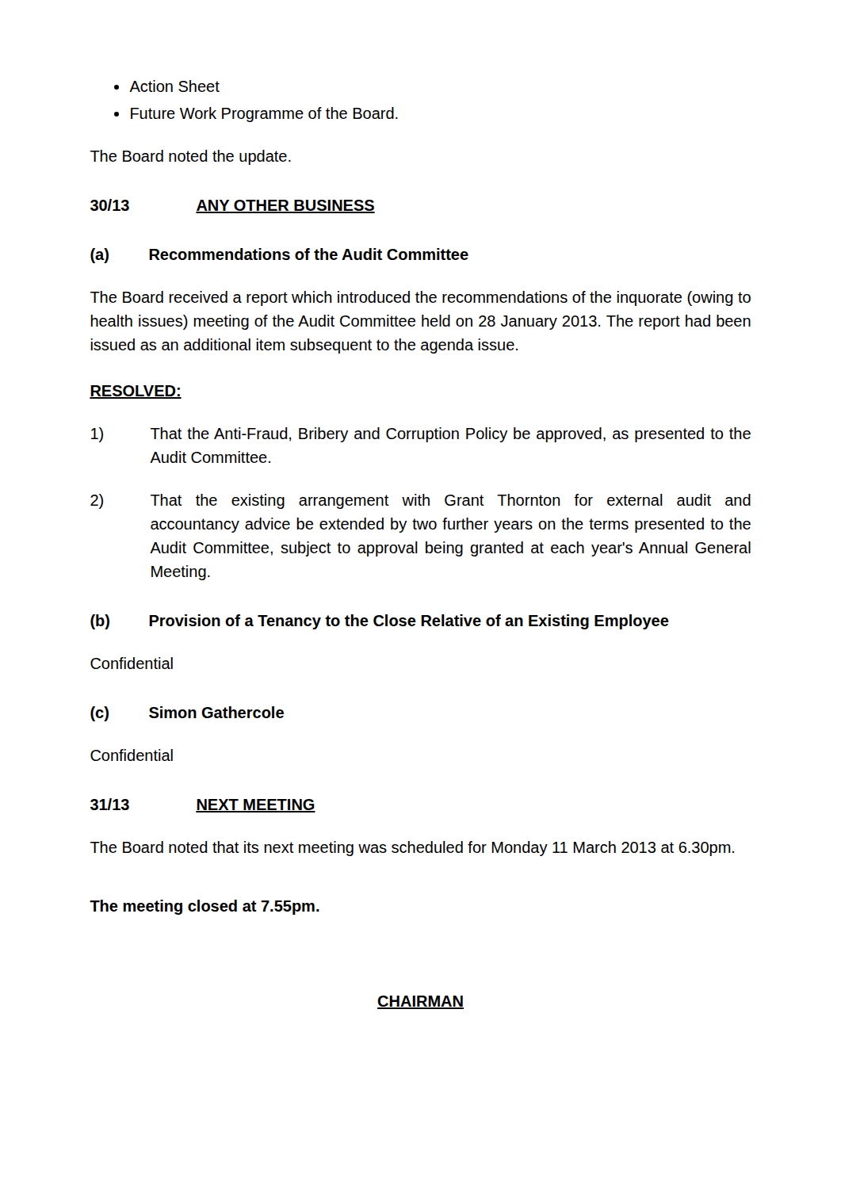Action Sheet
Future Work Programme of the Board.
The Board noted the update.
30/13 ANY OTHER BUSINESS
(a) Recommendations of the Audit Committee
The Board received a report which introduced the recommendations of the inquorate (owing to health issues) meeting of the Audit Committee held on 28 January 2013. The report had been issued as an additional item subsequent to the agenda issue.
RESOLVED:
1) That the Anti-Fraud, Bribery and Corruption Policy be approved, as presented to the Audit Committee.
2) That the existing arrangement with Grant Thornton for external audit and accountancy advice be extended by two further years on the terms presented to the Audit Committee, subject to approval being granted at each year's Annual General Meeting.
(b) Provision of a Tenancy to the Close Relative of an Existing Employee
Confidential
(c) Simon Gathercole
Confidential
31/13 NEXT MEETING
The Board noted that its next meeting was scheduled for Monday 11 March 2013 at 6.30pm.
The meeting closed at 7.55pm.
CHAIRMAN